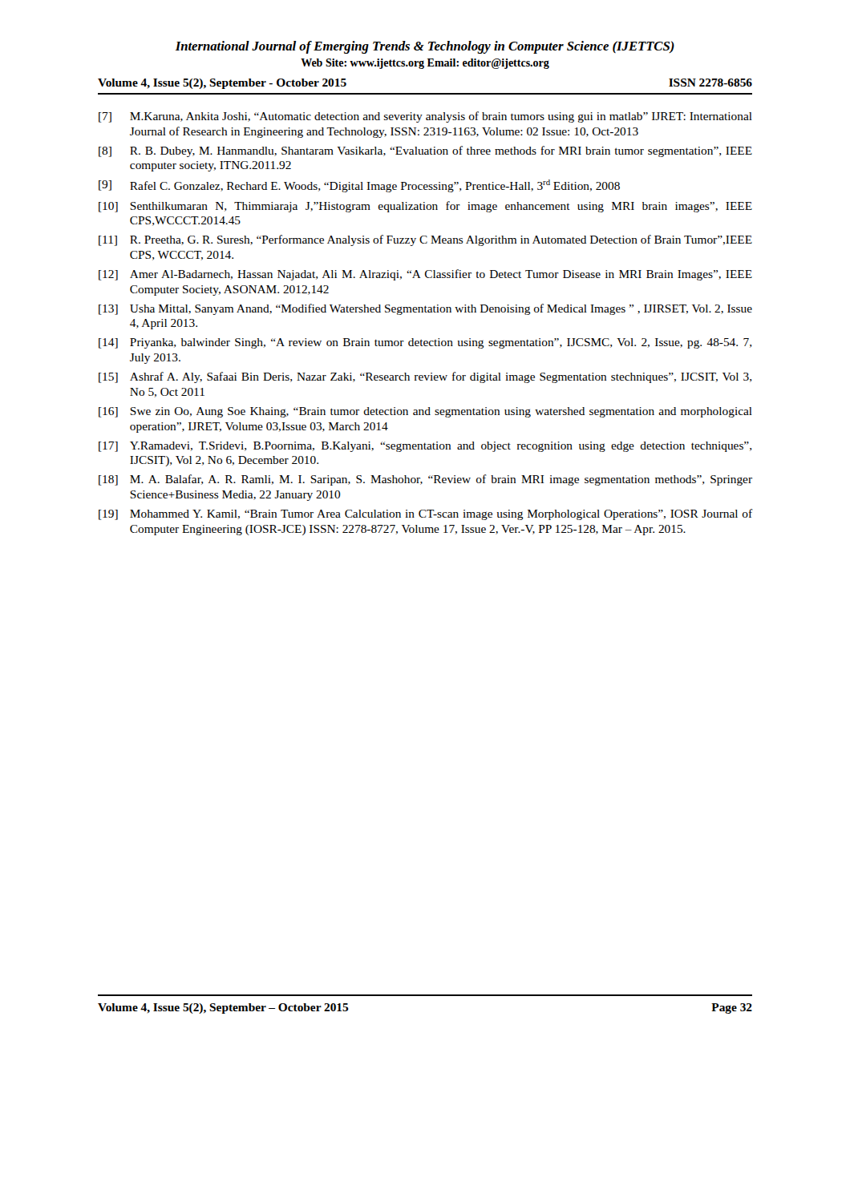International Journal of Emerging Trends & Technology in Computer Science (IJETTCS)
Web Site: www.ijettcs.org Email: editor@ijettcs.org
Volume 4, Issue 5(2), September - October 2015 ISSN 2278-6856
[7] M.Karuna, Ankita Joshi, “Automatic detection and severity analysis of brain tumors using gui in matlab” IJRET: International Journal of Research in Engineering and Technology, ISSN: 2319-1163, Volume: 02 Issue: 10, Oct-2013
[8] R. B. Dubey, M. Hanmandlu, Shantaram Vasikarla, “Evaluation of three methods for MRI brain tumor segmentation”, IEEE computer society, ITNG.2011.92
[9] Rafel C. Gonzalez, Rechard E. Woods, “Digital Image Processing”, Prentice-Hall, 3rd Edition, 2008
[10] Senthilkumaran N, Thimmiaraja J,”Histogram equalization for image enhancement using MRI brain images”, IEEE CPS,WCCCT.2014.45
[11] R. Preetha, G. R. Suresh, “Performance Analysis of Fuzzy C Means Algorithm in Automated Detection of Brain Tumor”,IEEE CPS, WCCCT, 2014.
[12] Amer Al-Badarnech, Hassan Najadat, Ali M. Alraziqi, “A Classifier to Detect Tumor Disease in MRI Brain Images”, IEEE Computer Society, ASONAM. 2012,142
[13] Usha Mittal, Sanyam Anand, “Modified Watershed Segmentation with Denoising of Medical Images ” , IJIRSET, Vol. 2, Issue 4, April 2013.
[14] Priyanka, balwinder Singh, “A review on Brain tumor detection using segmentation”, IJCSMC, Vol. 2, Issue, pg. 48-54. 7, July 2013.
[15] Ashraf A. Aly, Safaai Bin Deris, Nazar Zaki, “Research review for digital image Segmentation stechniques”, IJCSIT, Vol 3, No 5, Oct 2011
[16] Swe zin Oo, Aung Soe Khaing, “Brain tumor detection and segmentation using watershed segmentation and morphological operation”, IJRET, Volume 03,Issue 03, March 2014
[17] Y.Ramadevi, T.Sridevi, B.Poornima, B.Kalyani, “segmentation and object recognition using edge detection techniques”, IJCSIT), Vol 2, No 6, December 2010.
[18] M. A. Balafar, A. R. Ramli, M. I. Saripan, S. Mashohor, “Review of brain MRI image segmentation methods”, Springer Science+Business Media, 22 January 2010
[19] Mohammed Y. Kamil, “Brain Tumor Area Calculation in CT-scan image using Morphological Operations”, IOSR Journal of Computer Engineering (IOSR-JCE) ISSN: 2278-8727, Volume 17, Issue 2, Ver.-V, PP 125-128, Mar – Apr. 2015.
Volume 4, Issue 5(2), September – October 2015 Page 32